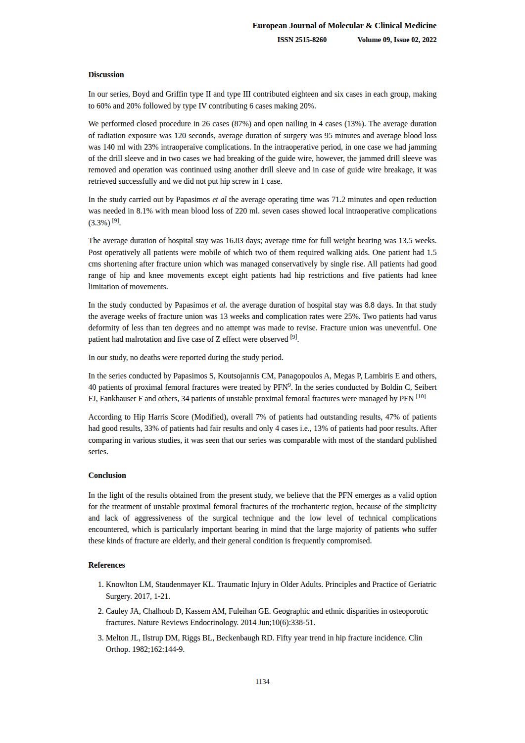European Journal of Molecular & Clinical Medicine
ISSN 2515-8260 Volume 09, Issue 02, 2022
Discussion
In our series, Boyd and Griffin type II and type III contributed eighteen and six cases in each group, making to 60% and 20% followed by type IV contributing 6 cases making 20%.
We performed closed procedure in 26 cases (87%) and open nailing in 4 cases (13%). The average duration of radiation exposure was 120 seconds, average duration of surgery was 95 minutes and average blood loss was 140 ml with 23% intraoperaive complications. In the intraoperative period, in one case we had jamming of the drill sleeve and in two cases we had breaking of the guide wire, however, the jammed drill sleeve was removed and operation was continued using another drill sleeve and in case of guide wire breakage, it was retrieved successfully and we did not put hip screw in 1 case.
In the study carried out by Papasimos et al the average operating time was 71.2 minutes and open reduction was needed in 8.1% with mean blood loss of 220 ml. seven cases showed local intraoperative complications (3.3%) [9].
The average duration of hospital stay was 16.83 days; average time for full weight bearing was 13.5 weeks. Post operatively all patients were mobile of which two of them required walking aids. One patient had 1.5 cms shortening after fracture union which was managed conservatively by single rise. All patients had good range of hip and knee movements except eight patients had hip restrictions and five patients had knee limitation of movements.
In the study conducted by Papasimos et al. the average duration of hospital stay was 8.8 days. In that study the average weeks of fracture union was 13 weeks and complication rates were 25%. Two patients had varus deformity of less than ten degrees and no attempt was made to revise. Fracture union was uneventful. One patient had malrotation and five case of Z effect were observed [9].
In our study, no deaths were reported during the study period.
In the series conducted by Papasimos S, Koutsojannis CM, Panagopoulos A, Megas P, Lambiris E and others, 40 patients of proximal femoral fractures were treated by PFN9. In the series conducted by Boldin C, Seibert FJ, Fankhauser F and others, 34 patients of unstable proximal femoral fractures were managed by PFN [10]
According to Hip Harris Score (Modified), overall 7% of patients had outstanding results, 47% of patients had good results, 33% of patients had fair results and only 4 cases i.e., 13% of patients had poor results. After comparing in various studies, it was seen that our series was comparable with most of the standard published series.
Conclusion
In the light of the results obtained from the present study, we believe that the PFN emerges as a valid option for the treatment of unstable proximal femoral fractures of the trochanteric region, because of the simplicity and lack of aggressiveness of the surgical technique and the low level of technical complications encountered, which is particularly important bearing in mind that the large majority of patients who suffer these kinds of fracture are elderly, and their general condition is frequently compromised.
References
Knowlton LM, Staudenmayer KL. Traumatic Injury in Older Adults. Principles and Practice of Geriatric Surgery. 2017, 1-21.
Cauley JA, Chalhoub D, Kassem AM, Fuleihan GE. Geographic and ethnic disparities in osteoporotic fractures. Nature Reviews Endocrinology. 2014 Jun;10(6):338-51.
Melton JL, Ilstrup DM, Riggs BL, Beckenbaugh RD. Fifty year trend in hip fracture incidence. Clin Orthop. 1982;162:144-9.
1134